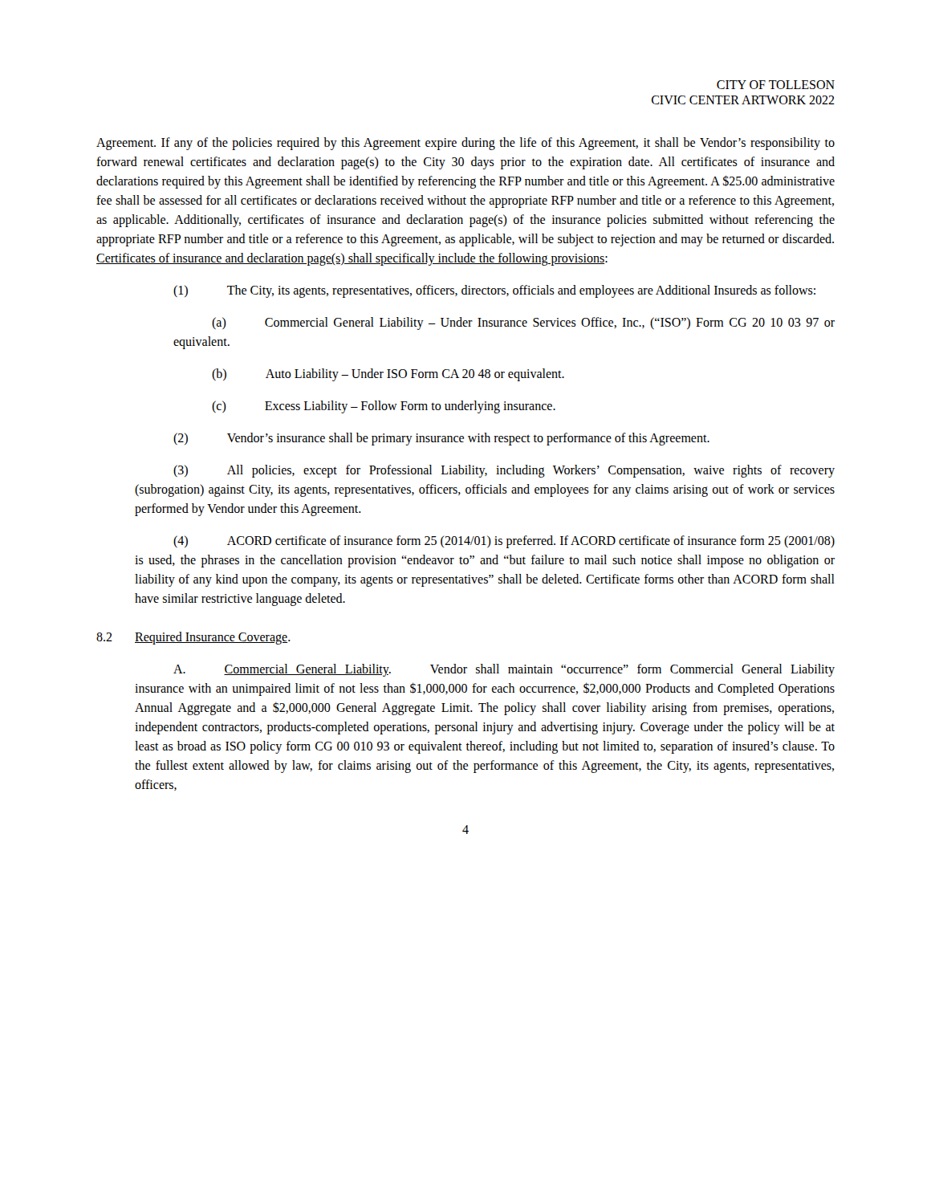CITY OF TOLLESON
CIVIC CENTER ARTWORK 2022
Agreement. If any of the policies required by this Agreement expire during the life of this Agreement, it shall be Vendor’s responsibility to forward renewal certificates and declaration page(s) to the City 30 days prior to the expiration date. All certificates of insurance and declarations required by this Agreement shall be identified by referencing the RFP number and title or this Agreement. A $25.00 administrative fee shall be assessed for all certificates or declarations received without the appropriate RFP number and title or a reference to this Agreement, as applicable. Additionally, certificates of insurance and declaration page(s) of the insurance policies submitted without referencing the appropriate RFP number and title or a reference to this Agreement, as applicable, will be subject to rejection and may be returned or discarded. Certificates of insurance and declaration page(s) shall specifically include the following provisions:
(1) The City, its agents, representatives, officers, directors, officials and employees are Additional Insureds as follows:
(a) Commercial General Liability – Under Insurance Services Office, Inc., (“ISO”) Form CG 20 10 03 97 or equivalent.
(b) Auto Liability – Under ISO Form CA 20 48 or equivalent.
(c) Excess Liability – Follow Form to underlying insurance.
(2) Vendor’s insurance shall be primary insurance with respect to performance of this Agreement.
(3) All policies, except for Professional Liability, including Workers’ Compensation, waive rights of recovery (subrogation) against City, its agents, representatives, officers, officials and employees for any claims arising out of work or services performed by Vendor under this Agreement.
(4) ACORD certificate of insurance form 25 (2014/01) is preferred. If ACORD certificate of insurance form 25 (2001/08) is used, the phrases in the cancellation provision “endeavor to” and “but failure to mail such notice shall impose no obligation or liability of any kind upon the company, its agents or representatives” shall be deleted. Certificate forms other than ACORD form shall have similar restrictive language deleted.
8.2 Required Insurance Coverage.
A. Commercial General Liability. Vendor shall maintain “occurrence” form Commercial General Liability insurance with an unimpaired limit of not less than $1,000,000 for each occurrence, $2,000,000 Products and Completed Operations Annual Aggregate and a $2,000,000 General Aggregate Limit. The policy shall cover liability arising from premises, operations, independent contractors, products-completed operations, personal injury and advertising injury. Coverage under the policy will be at least as broad as ISO policy form CG 00 010 93 or equivalent thereof, including but not limited to, separation of insured’s clause. To the fullest extent allowed by law, for claims arising out of the performance of this Agreement, the City, its agents, representatives, officers,
4